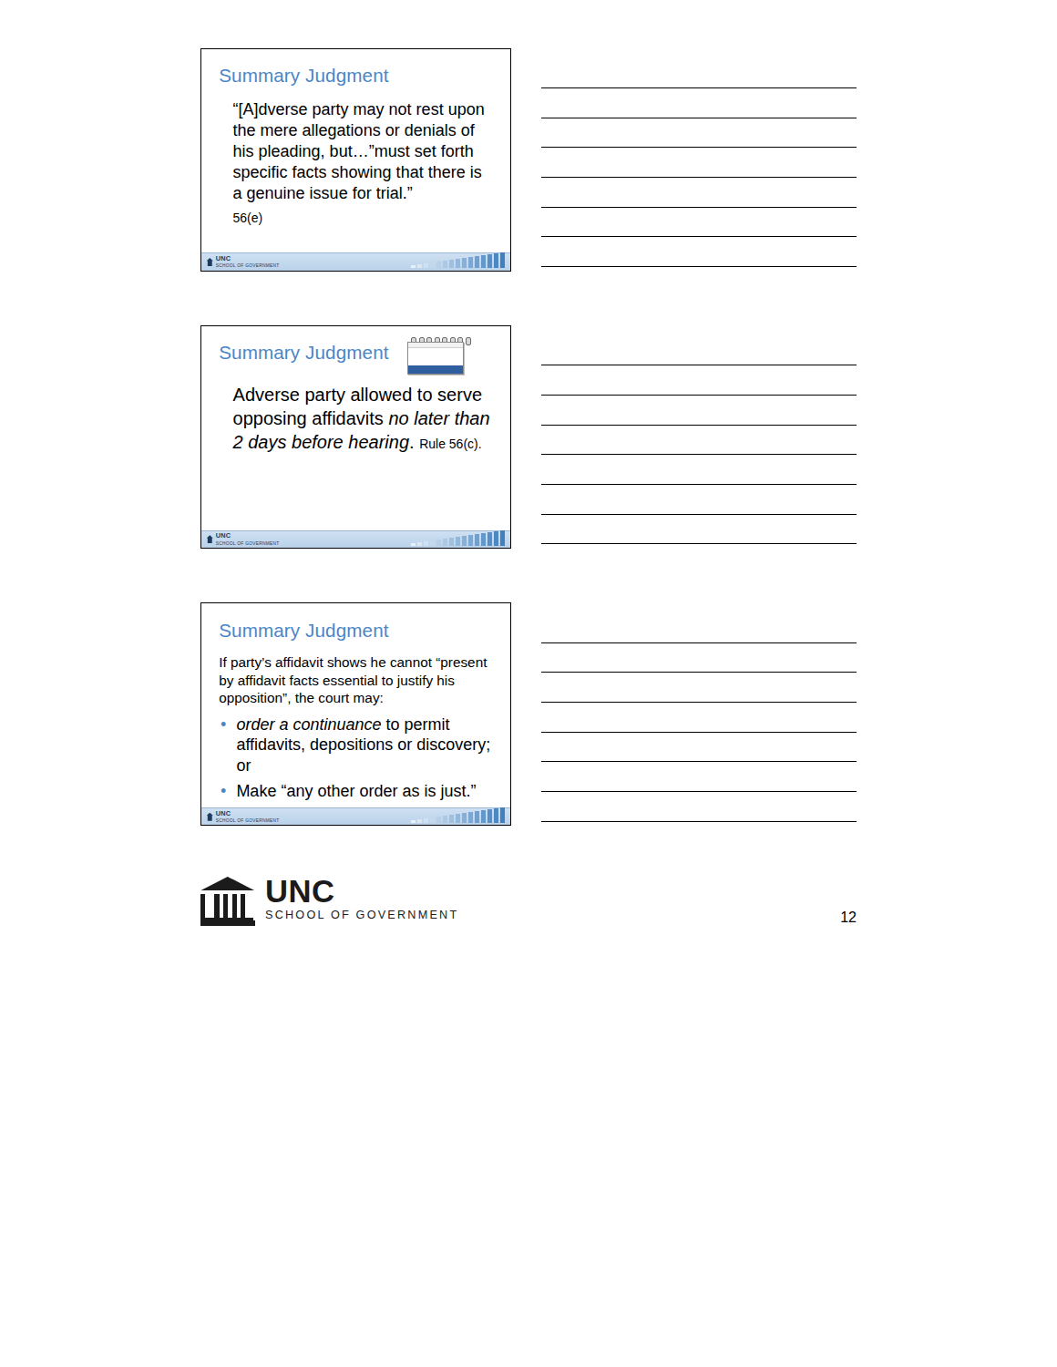Summary Judgment
“[A]dverse party may not rest upon the mere allegations or denials of his pleading, but…”must set forth specific facts showing that there is a genuine issue for trial.”
56(e)
UNC
SCHOOL OF GOVERNMENT
Summary Judgment
Adverse party allowed to serve opposing affidavits no later than 2 days before hearing. Rule 56(c).
UNC
SCHOOL OF GOVERNMENT
Summary Judgment
If party’s affidavit shows he cannot “present by affidavit facts essential to justify his opposition”, the court may:
order a continuance to permit affidavits, depositions or discovery; or
Make “any other order as is just.”
-Rule 56(f)
UNC
SCHOOL OF GOVERNMENT
UNC
SCHOOL OF GOVERNMENT
12